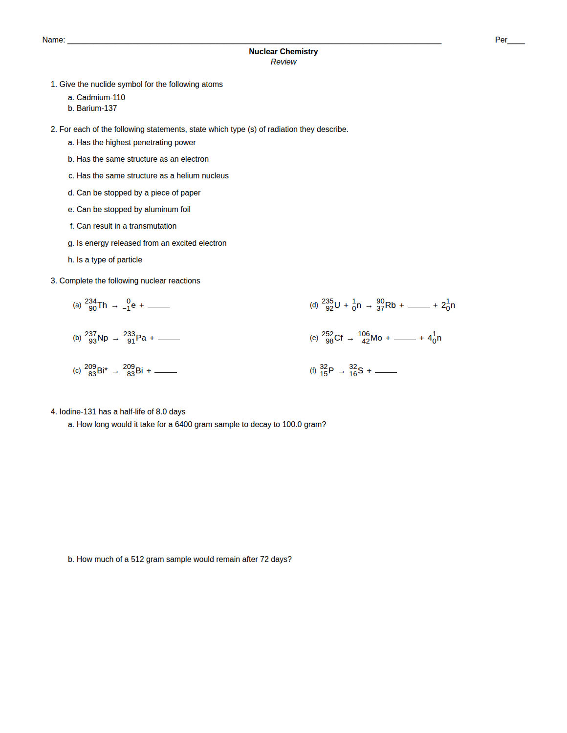Name: ______________________________________________________________________________________ Per____
Nuclear Chemistry
Review
Give the nuclide symbol for the following atoms
Cadmium-110
Barium-137
For each of the following statements, state which type (s) of radiation they describe.
Has the highest penetrating power
Has the same structure as an electron
Has the same structure as a helium nucleus
Can be stopped by a piece of paper
Can be stopped by aluminum foil
Can result in a transmutation
Is energy released from an excited electron
Is a type of particle
Complete the following nuclear reactions
| (a) 234 90 Th → 0 −1 e + | (d) 235 92 U + 1 0 n → 90 37 Rb + + 2 1 0 n |
| (b) 237 93 Np → 233 91 Pa + | (e) 252 98 Cf → 106 42 Mo + + 4 1 0 n |
| (c) 209 83 Bi* → 209 83 Bi + | (f) 32 15 P → 32 16 S + |
Iodine-131 has a half-life of 8.0 days
How long would it take for a 6400 gram sample to decay to 100.0 gram?
How much of a 512 gram sample would remain after 72 days?